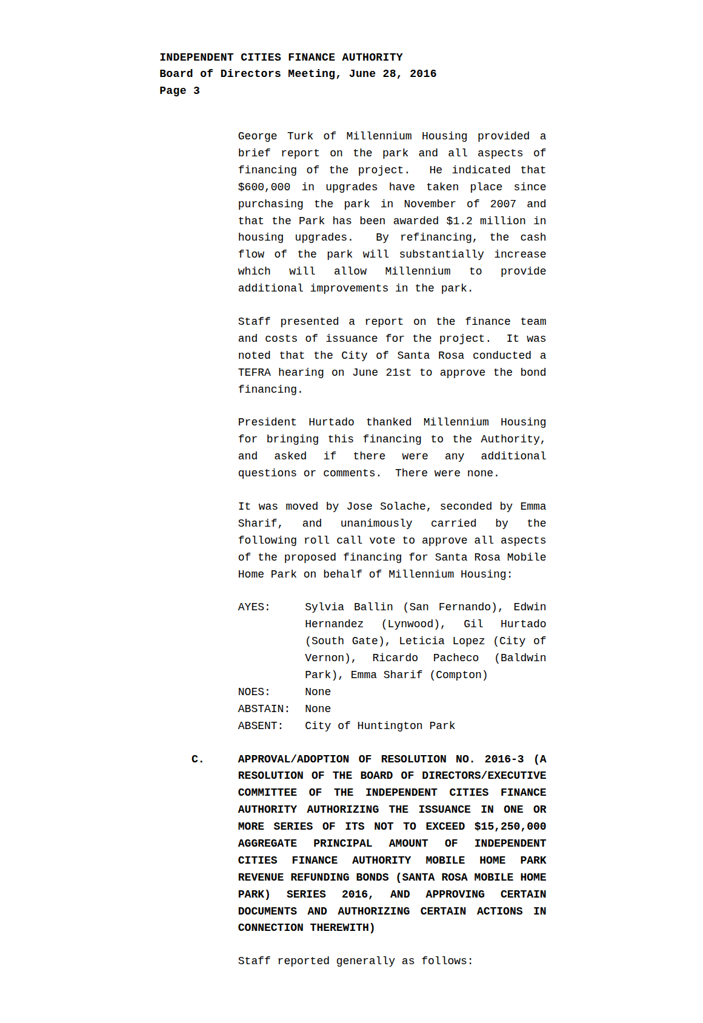INDEPENDENT CITIES FINANCE AUTHORITY
Board of Directors Meeting, June 28, 2016
Page 3
George Turk of Millennium Housing provided a brief report on the park and all aspects of financing of the project. He indicated that $600,000 in upgrades have taken place since purchasing the park in November of 2007 and that the Park has been awarded $1.2 million in housing upgrades. By refinancing, the cash flow of the park will substantially increase which will allow Millennium to provide additional improvements in the park.
Staff presented a report on the finance team and costs of issuance for the project. It was noted that the City of Santa Rosa conducted a TEFRA hearing on June 21st to approve the bond financing.
President Hurtado thanked Millennium Housing for bringing this financing to the Authority, and asked if there were any additional questions or comments. There were none.
It was moved by Jose Solache, seconded by Emma Sharif, and unanimously carried by the following roll call vote to approve all aspects of the proposed financing for Santa Rosa Mobile Home Park on behalf of Millennium Housing:
| AYES: | Sylvia Ballin (San Fernando), Edwin Hernandez (Lynwood), Gil Hurtado (South Gate), Leticia Lopez (City of Vernon), Ricardo Pacheco (Baldwin Park), Emma Sharif (Compton) |
| NOES: | None |
| ABSTAIN: | None |
| ABSENT: | City of Huntington Park |
C.
APPROVAL/ADOPTION OF RESOLUTION NO. 2016-3 (A RESOLUTION OF THE BOARD OF DIRECTORS/EXECUTIVE COMMITTEE OF THE INDEPENDENT CITIES FINANCE AUTHORITY AUTHORIZING THE ISSUANCE IN ONE OR MORE SERIES OF ITS NOT TO EXCEED $15,250,000 AGGREGATE PRINCIPAL AMOUNT OF INDEPENDENT CITIES FINANCE AUTHORITY MOBILE HOME PARK REVENUE REFUNDING BONDS (SANTA ROSA MOBILE HOME PARK) SERIES 2016, AND APPROVING CERTAIN DOCUMENTS AND AUTHORIZING CERTAIN ACTIONS IN CONNECTION THEREWITH)
Staff reported generally as follows: